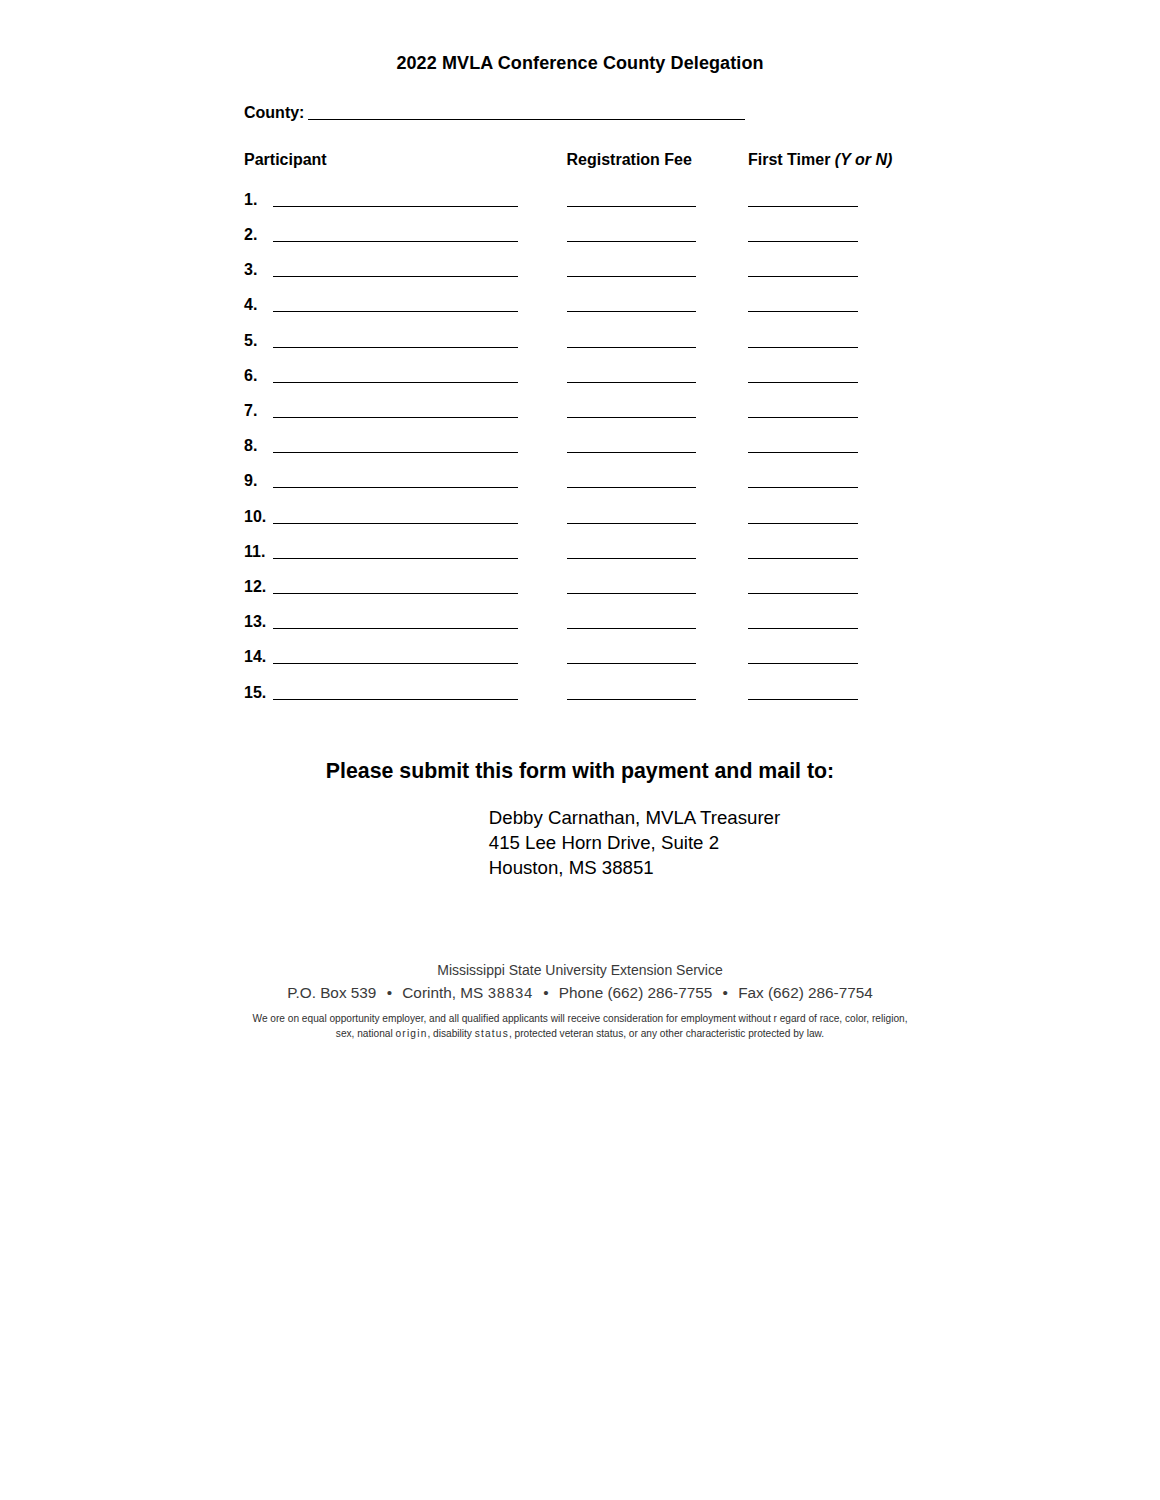2022 MVLA Conference County Delegation
County:
| Participant | Registration Fee | First Timer (Y or N) |
| --- | --- | --- |
| 1. | | |
| 2. | | |
| 3. | | |
| 4. | | |
| 5. | | |
| 6. | | |
| 7. | | |
| 8. | | |
| 9. | | |
| 10. | | |
| 11. | | |
| 12. | | |
| 13. | | |
| 14. | | |
| 15. | | |
Please submit this form with payment and mail to:
Debby Carnathan, MVLA Treasurer
415 Lee Horn Drive, Suite 2
Houston, MS 38851
Mississippi State University Extension Service
P.O. Box 539 • Corinth, MS 38834 • Phone (662) 286-7755 • Fax (662) 286-7754
We ore on equal opportunity employer, and all qualified applicants will receive consideration for employment without r egard of race, color, religion, sex, national origin, disability status, protected veteran status, or any other characteristic protected by law.